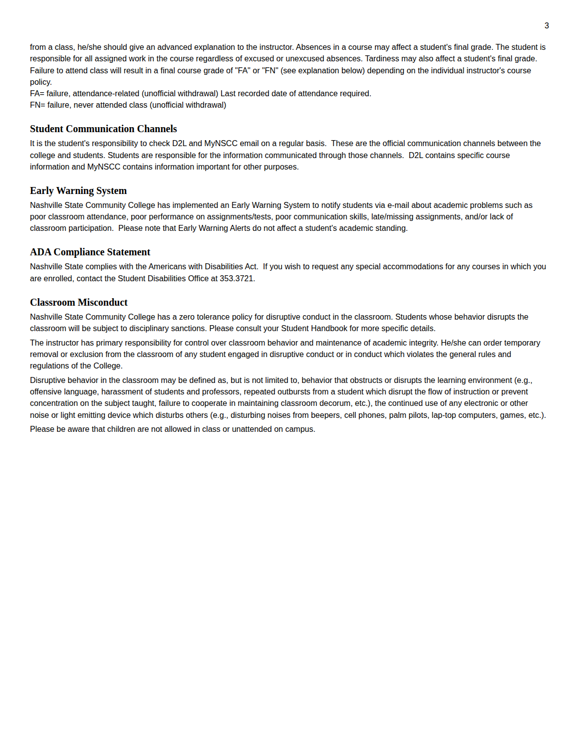3
from a class, he/she should give an advanced explanation to the instructor. Absences in a course may affect a student's final grade. The student is responsible for all assigned work in the course regardless of excused or unexcused absences. Tardiness may also affect a student's final grade.
Failure to attend class will result in a final course grade of "FA" or "FN" (see explanation below) depending on the individual instructor's course policy.
FA= failure, attendance-related (unofficial withdrawal) Last recorded date of attendance required.
FN= failure, never attended class (unofficial withdrawal)
Student Communication Channels
It is the student's responsibility to check D2L and MyNSCC email on a regular basis. These are the official communication channels between the college and students. Students are responsible for the information communicated through those channels. D2L contains specific course information and MyNSCC contains information important for other purposes.
Early Warning System
Nashville State Community College has implemented an Early Warning System to notify students via e-mail about academic problems such as poor classroom attendance, poor performance on assignments/tests, poor communication skills, late/missing assignments, and/or lack of classroom participation. Please note that Early Warning Alerts do not affect a student's academic standing.
ADA Compliance Statement
Nashville State complies with the Americans with Disabilities Act. If you wish to request any special accommodations for any courses in which you are enrolled, contact the Student Disabilities Office at 353.3721.
Classroom Misconduct
Nashville State Community College has a zero tolerance policy for disruptive conduct in the classroom. Students whose behavior disrupts the classroom will be subject to disciplinary sanctions. Please consult your Student Handbook for more specific details.
The instructor has primary responsibility for control over classroom behavior and maintenance of academic integrity. He/she can order temporary removal or exclusion from the classroom of any student engaged in disruptive conduct or in conduct which violates the general rules and regulations of the College.
Disruptive behavior in the classroom may be defined as, but is not limited to, behavior that obstructs or disrupts the learning environment (e.g., offensive language, harassment of students and professors, repeated outbursts from a student which disrupt the flow of instruction or prevent concentration on the subject taught, failure to cooperate in maintaining classroom decorum, etc.), the continued use of any electronic or other noise or light emitting device which disturbs others (e.g., disturbing noises from beepers, cell phones, palm pilots, lap-top computers, games, etc.).
Please be aware that children are not allowed in class or unattended on campus.